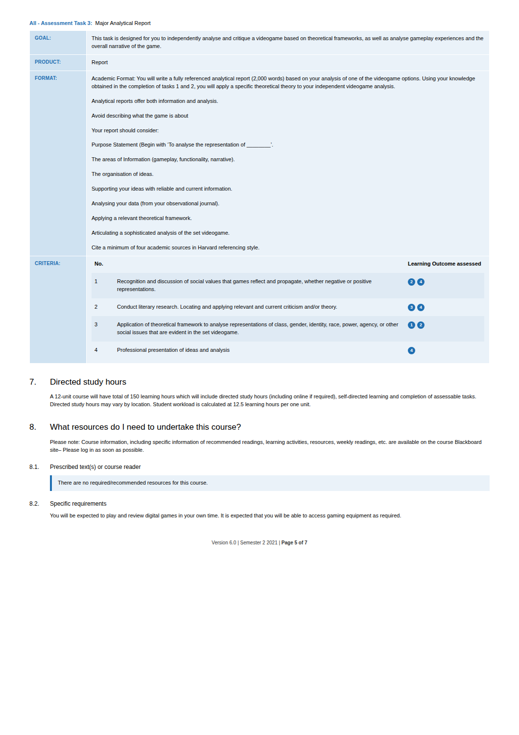All - Assessment Task 3: Major Analytical Report
| GOAL: | This task is designed for you to independently analyse and critique a videogame based on theoretical frameworks, as well as analyse gameplay experiences and the overall narrative of the game. |
| PRODUCT: | Report |
| FORMAT: | Academic Format: You will write a fully referenced analytical report (2,000 words) based on your analysis of one of the videogame options. Using your knowledge obtained in the completion of tasks 1 and 2, you will apply a specific theoretical theory to your independent videogame analysis. Analytical reports offer both information and analysis. Avoid describing what the game is about Your report should consider: Purpose Statement (Begin with ‘To analyse the representation of ________’. The areas of Information (gameplay, functionality, narrative). The organisation of ideas. Supporting your ideas with reliable and current information. Analysing your data (from your observational journal). Applying a relevant theoretical framework. Articulating a sophisticated analysis of the set videogame. Cite a minimum of four academic sources in Harvard referencing style. |
| CRITERIA: | / No. / / Learning Outcome assessed / / --- / --- / --- / / 1 / Recognition and discussion of social values that games reflect and propagate, whether negative or positive representations. / 2 4 / / 2 / Conduct literary research. Locating and applying relevant and current criticism and/or theory. / 3 4 / / 3 / Application of theoretical framework to analyse representations of class, gender, identity, race, power, agency, or other social issues that are evident in the set videogame. / 1 2 / / 4 / Professional presentation of ideas and analysis / 4 / |
7. Directed study hours
A 12-unit course will have total of 150 learning hours which will include directed study hours (including online if required), self-directed learning and completion of assessable tasks. Directed study hours may vary by location. Student workload is calculated at 12.5 learning hours per one unit.
8. What resources do I need to undertake this course?
Please note: Course information, including specific information of recommended readings, learning activities, resources, weekly readings, etc. are available on the course Blackboard site– Please log in as soon as possible.
8.1. Prescribed text(s) or course reader
There are no required/recommended resources for this course.
8.2. Specific requirements
You will be expected to play and review digital games in your own time. It is expected that you will be able to access gaming equipment as required.
Version 6.0 | Semester 2 2021 | Page 5 of 7